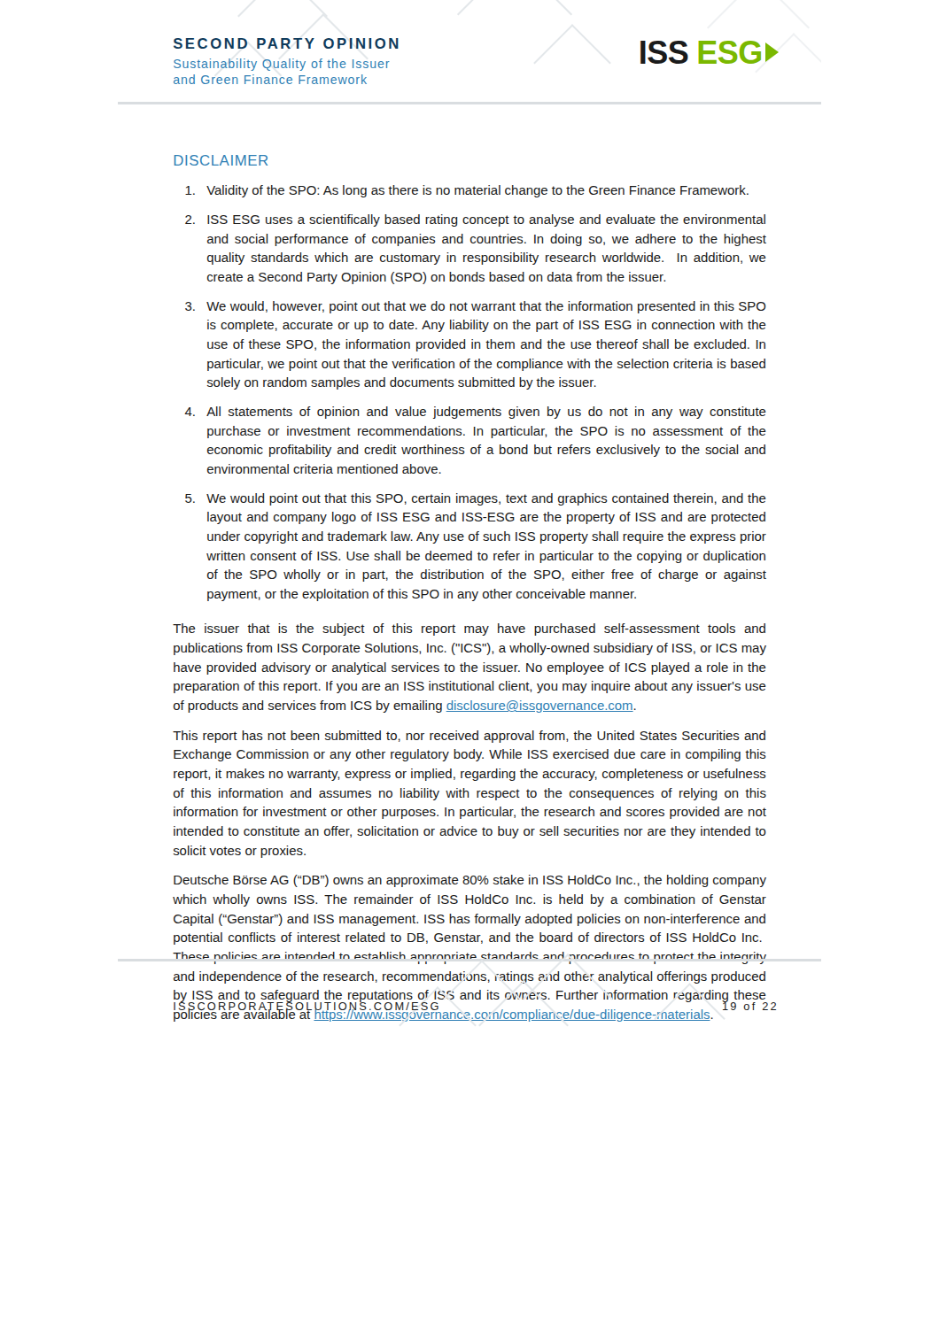SECOND PARTY OPINION
Sustainability Quality of the Issuer
and Green Finance Framework
ISS ESG
DISCLAIMER
Validity of the SPO: As long as there is no material change to the Green Finance Framework.
ISS ESG uses a scientifically based rating concept to analyse and evaluate the environmental and social performance of companies and countries. In doing so, we adhere to the highest quality standards which are customary in responsibility research worldwide. In addition, we create a Second Party Opinion (SPO) on bonds based on data from the issuer.
We would, however, point out that we do not warrant that the information presented in this SPO is complete, accurate or up to date. Any liability on the part of ISS ESG in connection with the use of these SPO, the information provided in them and the use thereof shall be excluded. In particular, we point out that the verification of the compliance with the selection criteria is based solely on random samples and documents submitted by the issuer.
All statements of opinion and value judgements given by us do not in any way constitute purchase or investment recommendations. In particular, the SPO is no assessment of the economic profitability and credit worthiness of a bond but refers exclusively to the social and environmental criteria mentioned above.
We would point out that this SPO, certain images, text and graphics contained therein, and the layout and company logo of ISS ESG and ISS-ESG are the property of ISS and are protected under copyright and trademark law. Any use of such ISS property shall require the express prior written consent of ISS. Use shall be deemed to refer in particular to the copying or duplication of the SPO wholly or in part, the distribution of the SPO, either free of charge or against payment, or the exploitation of this SPO in any other conceivable manner.
The issuer that is the subject of this report may have purchased self-assessment tools and publications from ISS Corporate Solutions, Inc. ("ICS"), a wholly-owned subsidiary of ISS, or ICS may have provided advisory or analytical services to the issuer. No employee of ICS played a role in the preparation of this report. If you are an ISS institutional client, you may inquire about any issuer's use of products and services from ICS by emailing disclosure@issgovernance.com.
This report has not been submitted to, nor received approval from, the United States Securities and Exchange Commission or any other regulatory body. While ISS exercised due care in compiling this report, it makes no warranty, express or implied, regarding the accuracy, completeness or usefulness of this information and assumes no liability with respect to the consequences of relying on this information for investment or other purposes. In particular, the research and scores provided are not intended to constitute an offer, solicitation or advice to buy or sell securities nor are they intended to solicit votes or proxies.
Deutsche Börse AG (“DB”) owns an approximate 80% stake in ISS HoldCo Inc., the holding company which wholly owns ISS. The remainder of ISS HoldCo Inc. is held by a combination of Genstar Capital (“Genstar”) and ISS management. ISS has formally adopted policies on non-interference and potential conflicts of interest related to DB, Genstar, and the board of directors of ISS HoldCo Inc. These policies are intended to establish appropriate standards and procedures to protect the integrity and independence of the research, recommendations, ratings and other analytical offerings produced by ISS and to safeguard the reputations of ISS and its owners. Further information regarding these policies are available at https://www.issgovernance.com/compliance/due-diligence-materials.
ISSCORPORATESOLUTIONS.COM/ESG
19 of 22